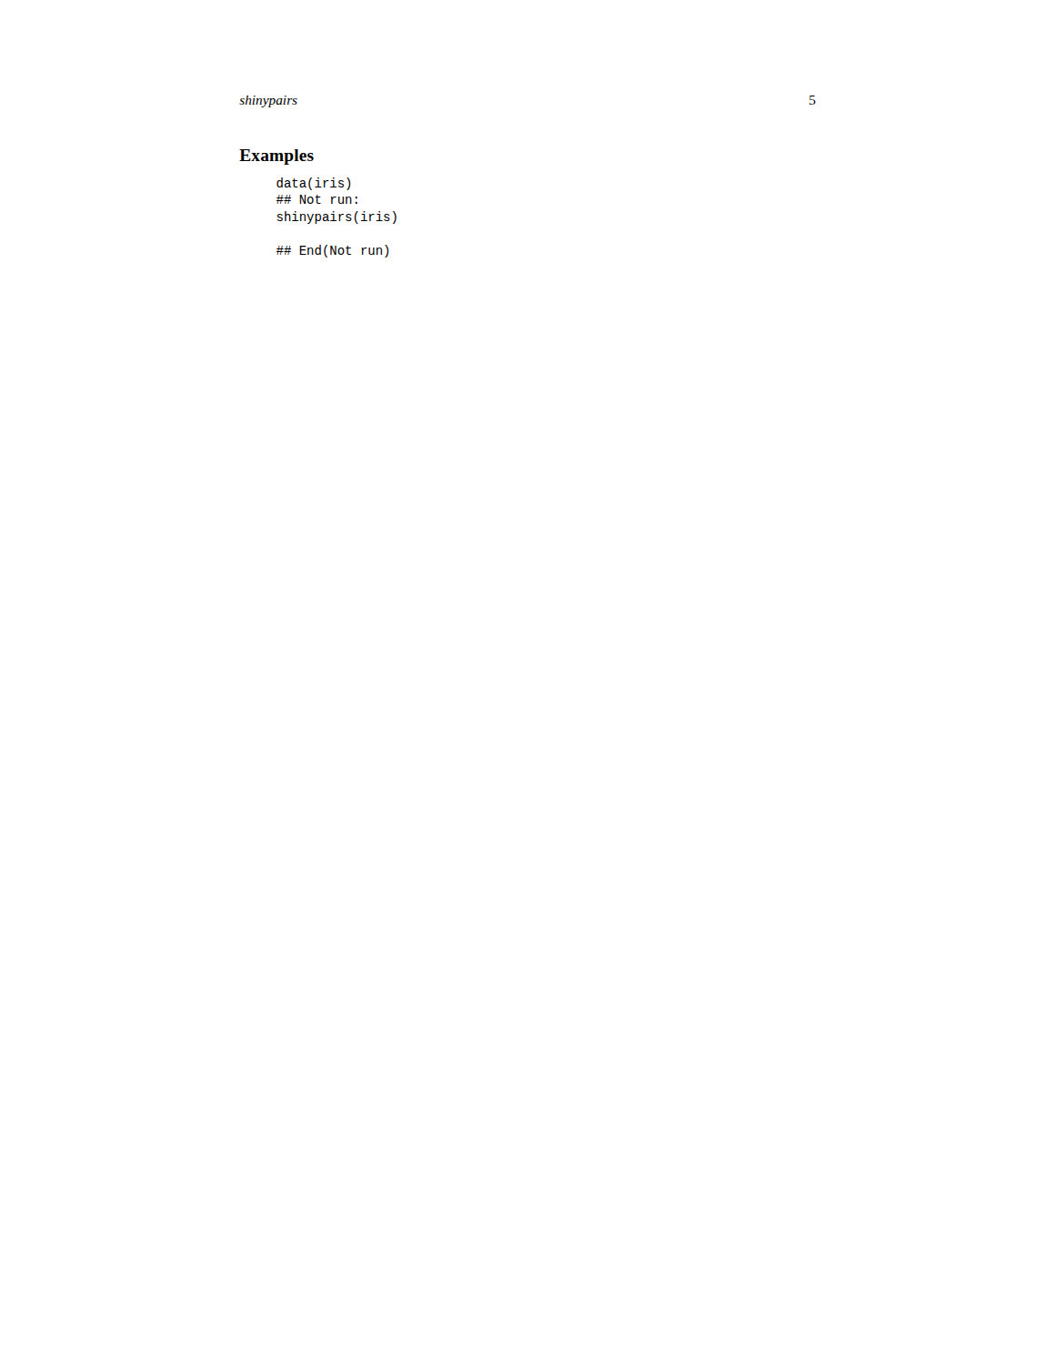shinypairs 5
Examples
data(iris)
## Not run: 
shinypairs(iris)

## End(Not run)